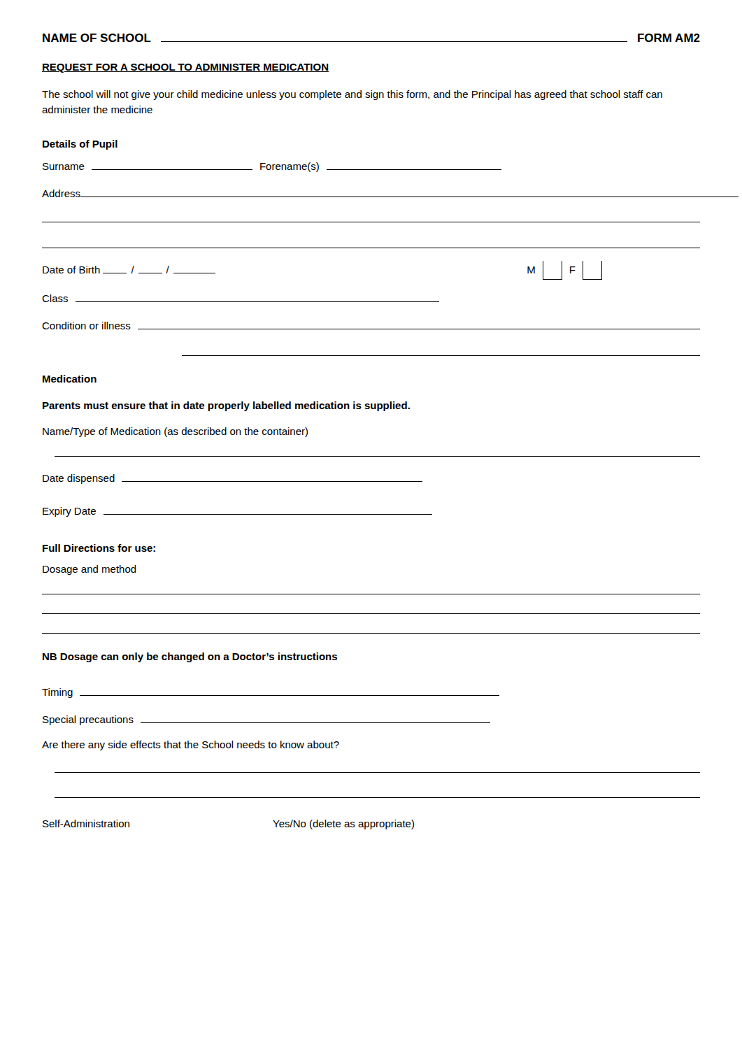NAME OF SCHOOL FORM AM2
REQUEST FOR A SCHOOL TO ADMINISTER MEDICATION
The school will not give your child medicine unless you complete and sign this form, and the Principal has agreed that school staff can administer the medicine
Details of Pupil
Surname Forename(s)
Address
Date of Birth / /
M F
Class
Condition or illness
Medication
Parents must ensure that in date properly labelled medication is supplied.
Name/Type of Medication (as described on the container)
Date dispensed
Expiry Date
Full Directions for use:
Dosage and method
NB Dosage can only be changed on a Doctor’s instructions
Timing
Special precautions
Are there any side effects that the School needs to know about?
Self-Administration
Yes/No (delete as appropriate)